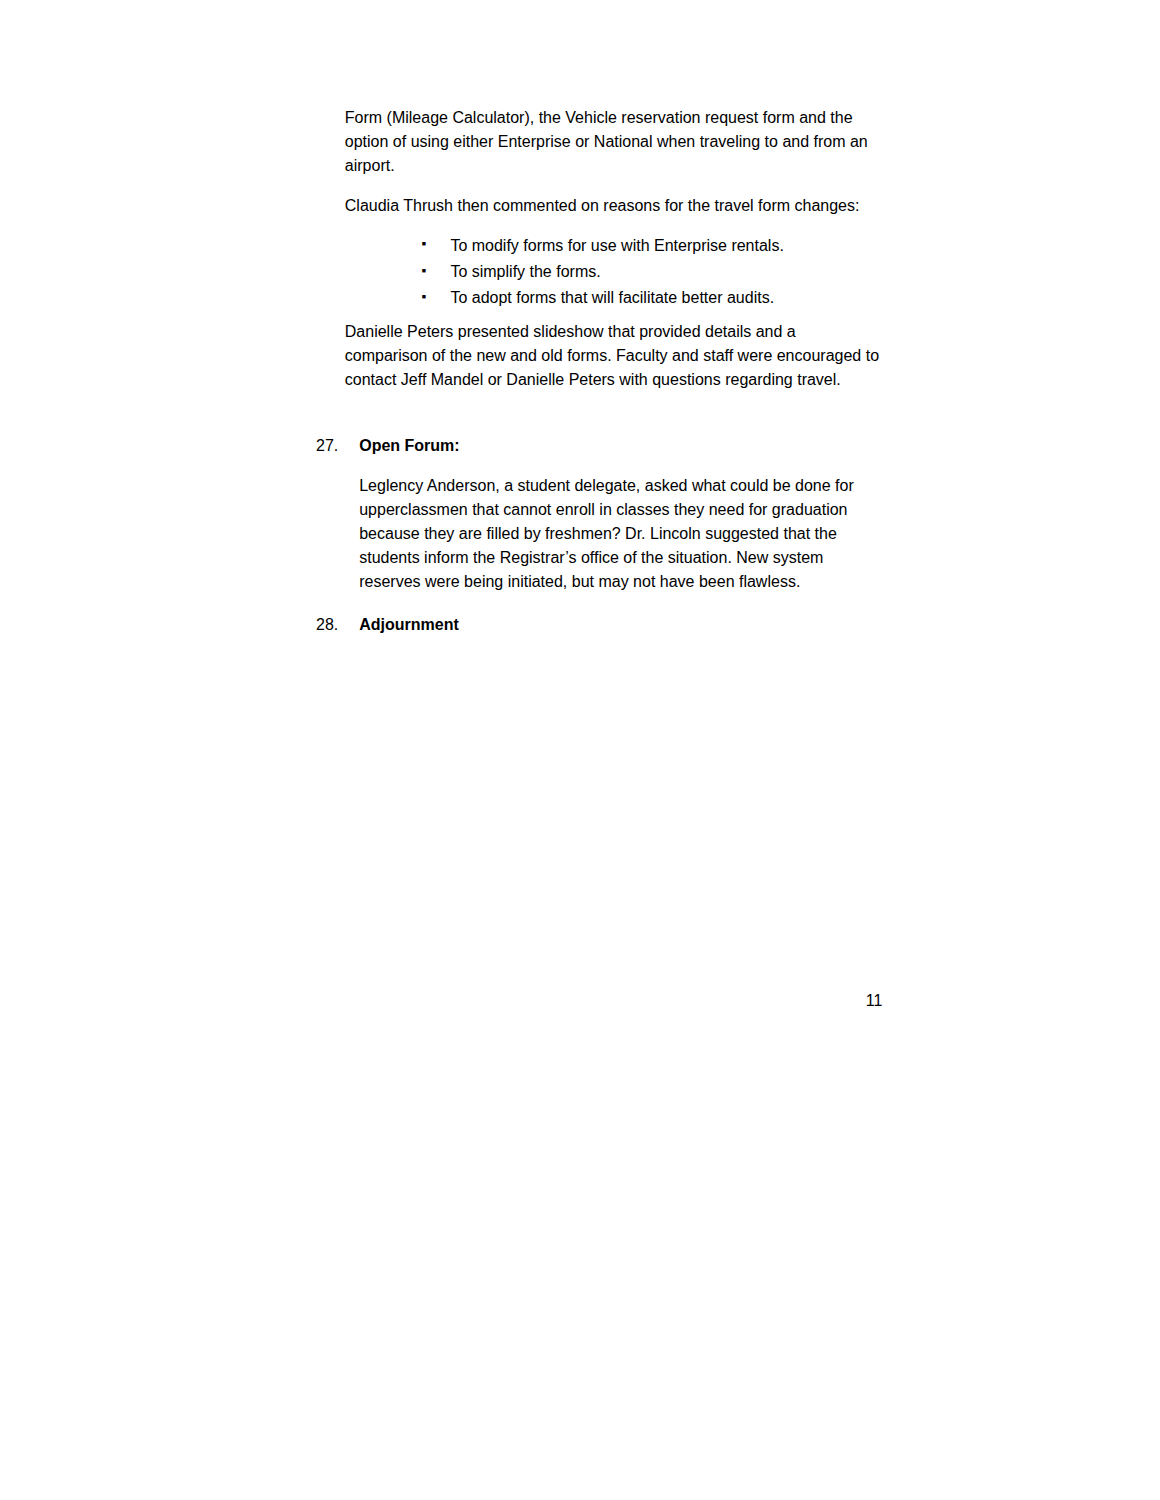Form (Mileage Calculator), the Vehicle reservation request form and the option of using either Enterprise or National when traveling to and from an airport.
Claudia Thrush then commented on reasons for the travel form changes:
To modify forms for use with Enterprise rentals.
To simplify the forms.
To adopt forms that will facilitate better audits.
Danielle Peters presented slideshow that provided details and a comparison of the new and old forms. Faculty and staff were encouraged to contact Jeff Mandel or Danielle Peters with questions regarding travel.
Open Forum:
Leglency Anderson, a student delegate, asked what could be done for upperclassmen that cannot enroll in classes they need for graduation because they are filled by freshmen? Dr. Lincoln suggested that the students inform the Registrar’s office of the situation. New system reserves were being initiated, but may not have been flawless.
Adjournment
11